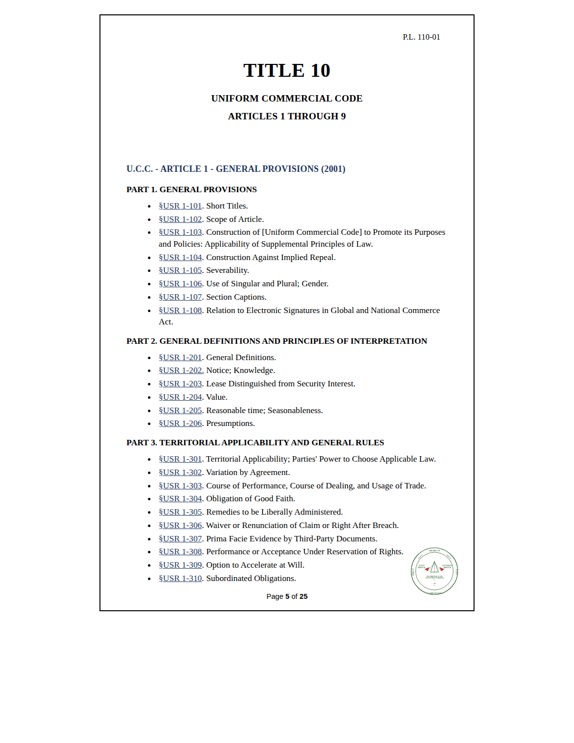P.L. 110-01
TITLE 10
UNIFORM COMMERCIAL CODE
ARTICLES 1 THROUGH 9
U.C.C. - ARTICLE 1 - GENERAL PROVISIONS (2001)
PART 1. GENERAL PROVISIONS
§USR 1-101. Short Titles.
§USR 1-102. Scope of Article.
§USR 1-103. Construction of [Uniform Commercial Code] to Promote its Purposes and Policies: Applicability of Supplemental Principles of Law.
§USR 1-104. Construction Against Implied Repeal.
§USR 1-105. Severability.
§USR 1-106. Use of Singular and Plural; Gender.
§USR 1-107. Section Captions.
§USR 1-108. Relation to Electronic Signatures in Global and National Commerce Act.
PART 2. GENERAL DEFINITIONS AND PRINCIPLES OF INTERPRETATION
§USR 1-201. General Definitions.
§USR 1-202. Notice; Knowledge.
§USR 1-203. Lease Distinguished from Security Interest.
§USR 1-204. Value.
§USR 1-205. Reasonable time; Seasonableness.
§USR 1-206. Presumptions.
PART 3. TERRITORIAL APPLICABILITY AND GENERAL RULES
§USR 1-301. Territorial Applicability; Parties' Power to Choose Applicable Law.
§USR 1-302. Variation by Agreement.
§USR 1-303. Course of Performance, Course of Dealing, and Usage of Trade.
§USR 1-304. Obligation of Good Faith.
§USR 1-305. Remedies to be Liberally Administered.
§USR 1-306. Waiver or Renunciation of Claim or Right After Breach.
§USR 1-307. Prima Facie Evidence by Third-Party Documents.
§USR 1-308. Performance or Acceptance Under Reservation of Rights.
§USR 1-309. Option to Accelerate at Will.
§USR 1-310. Subordinated Obligations.
SALVATION COMPLETION ZEALOT LIGHT SOUTH NORTH NORTH AMERICA NORTHWEST AMERICA THE GREAT SEAL OF THE UNITED STATES OF AMERICA 2011 7
Page 5 of 25